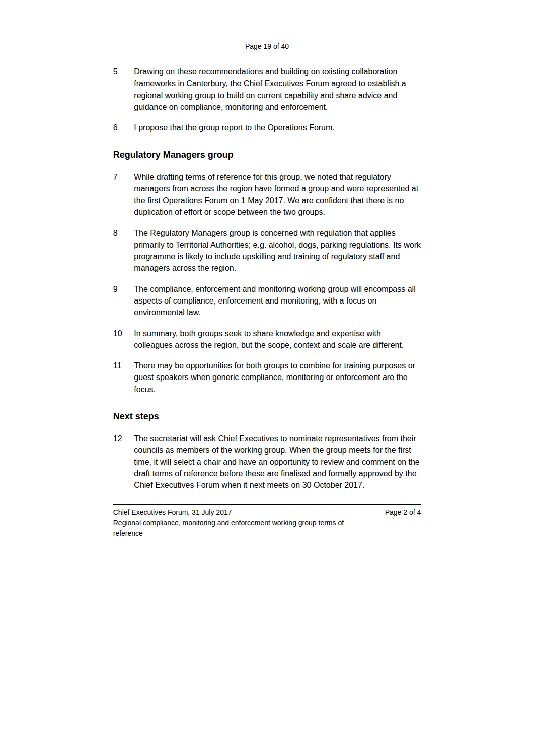Page 19 of 40
5 Drawing on these recommendations and building on existing collaboration frameworks in Canterbury, the Chief Executives Forum agreed to establish a regional working group to build on current capability and share advice and guidance on compliance, monitoring and enforcement.
6 I propose that the group report to the Operations Forum.
Regulatory Managers group
7 While drafting terms of reference for this group, we noted that regulatory managers from across the region have formed a group and were represented at the first Operations Forum on 1 May 2017. We are confident that there is no duplication of effort or scope between the two groups.
8 The Regulatory Managers group is concerned with regulation that applies primarily to Territorial Authorities; e.g. alcohol, dogs, parking regulations. Its work programme is likely to include upskilling and training of regulatory staff and managers across the region.
9 The compliance, enforcement and monitoring working group will encompass all aspects of compliance, enforcement and monitoring, with a focus on environmental law.
10 In summary, both groups seek to share knowledge and expertise with colleagues across the region, but the scope, context and scale are different.
11 There may be opportunities for both groups to combine for training purposes or guest speakers when generic compliance, monitoring or enforcement are the focus.
Next steps
12 The secretariat will ask Chief Executives to nominate representatives from their councils as members of the working group. When the group meets for the first time, it will select a chair and have an opportunity to review and comment on the draft terms of reference before these are finalised and formally approved by the Chief Executives Forum when it next meets on 30 October 2017.
Chief Executives Forum, 31 July 2017
Regional compliance, monitoring and enforcement working group terms of reference
Page 2 of 4